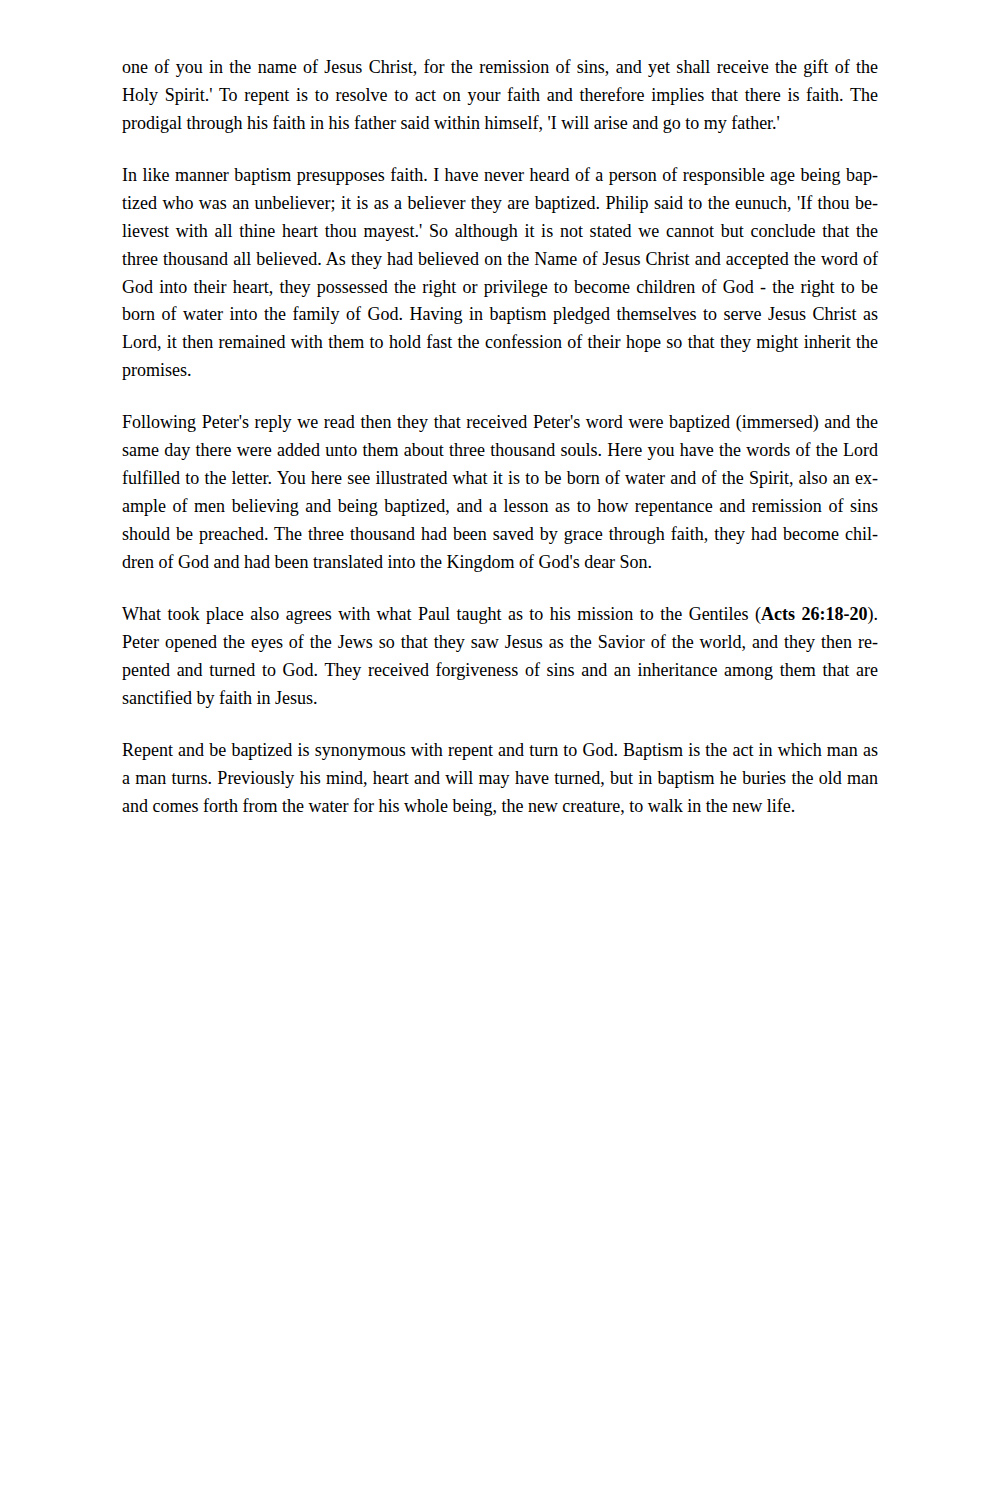one of you in the name of Jesus Christ, for the remission of sins, and yet shall receive the gift of the Holy Spirit.' To repent is to resolve to act on your faith and therefore implies that there is faith. The prodigal through his faith in his father said within himself, 'I will arise and go to my father.'
In like manner baptism presupposes faith. I have never heard of a person of responsible age being baptized who was an unbeliever; it is as a believer they are baptized. Philip said to the eunuch, 'If thou believest with all thine heart thou mayest.' So although it is not stated we cannot but conclude that the three thousand all believed. As they had believed on the Name of Jesus Christ and accepted the word of God into their heart, they possessed the right or privilege to become children of God - the right to be born of water into the family of God. Having in baptism pledged themselves to serve Jesus Christ as Lord, it then remained with them to hold fast the confession of their hope so that they might inherit the promises.
Following Peter's reply we read then they that received Peter's word were baptized (immersed) and the same day there were added unto them about three thousand souls. Here you have the words of the Lord fulfilled to the letter. You here see illustrated what it is to be born of water and of the Spirit, also an example of men believing and being baptized, and a lesson as to how repentance and remission of sins should be preached. The three thousand had been saved by grace through faith, they had become children of God and had been translated into the Kingdom of God's dear Son.
What took place also agrees with what Paul taught as to his mission to the Gentiles (Acts 26:18-20). Peter opened the eyes of the Jews so that they saw Jesus as the Savior of the world, and they then repented and turned to God. They received forgiveness of sins and an inheritance among them that are sanctified by faith in Jesus.
Repent and be baptized is synonymous with repent and turn to God. Baptism is the act in which man as a man turns. Previously his mind, heart and will may have turned, but in baptism he buries the old man and comes forth from the water for his whole being, the new creature, to walk in the new life.